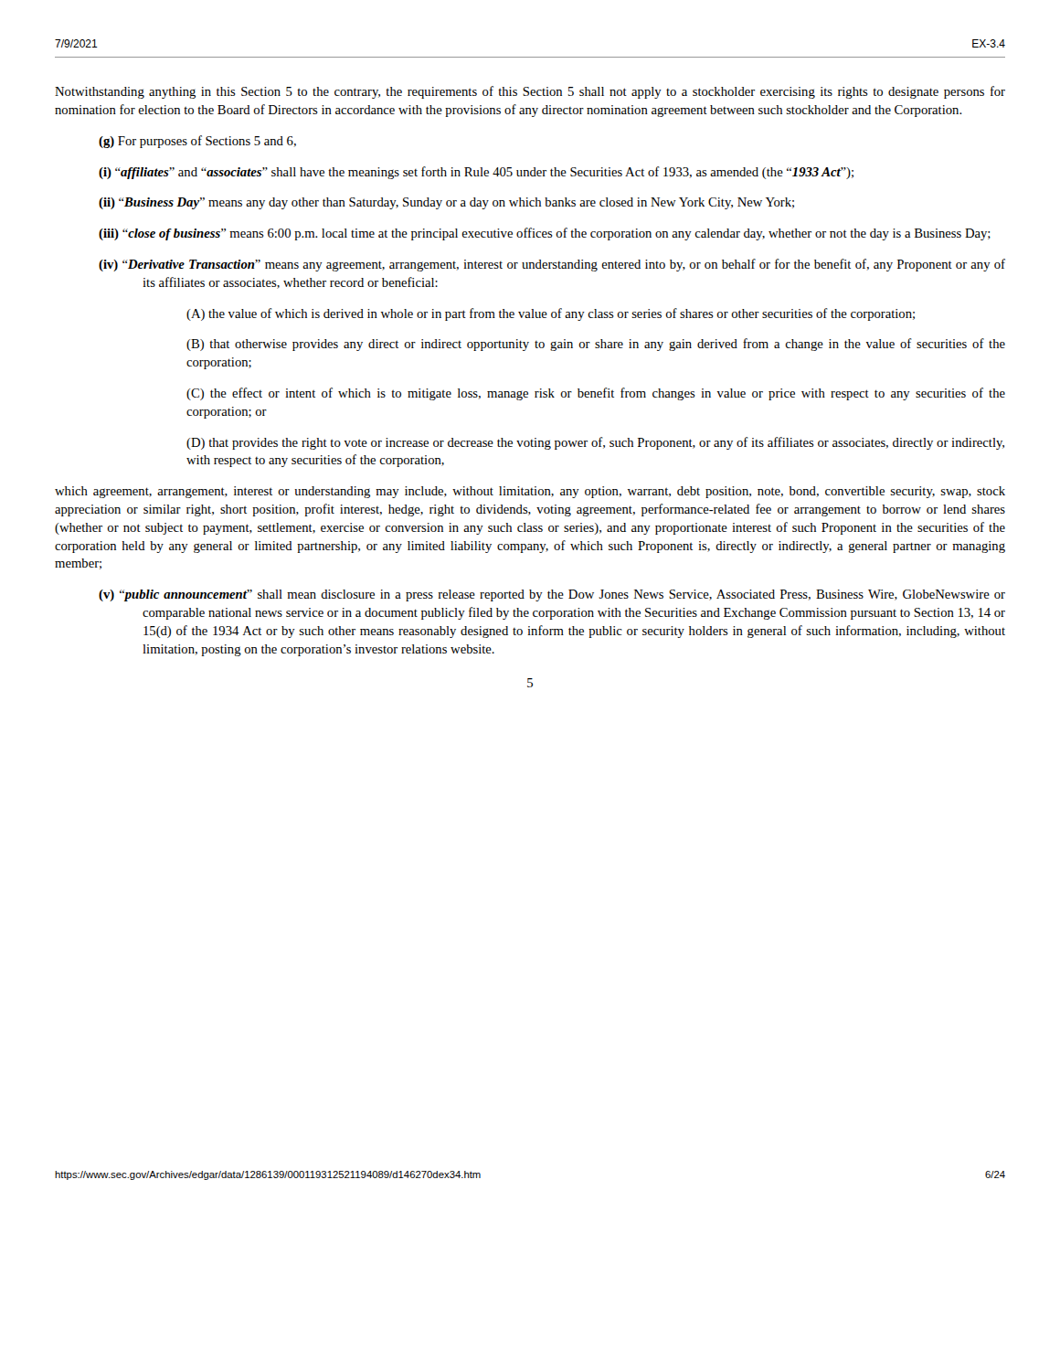7/9/2021 EX-3.4
Notwithstanding anything in this Section 5 to the contrary, the requirements of this Section 5 shall not apply to a stockholder exercising its rights to designate persons for nomination for election to the Board of Directors in accordance with the provisions of any director nomination agreement between such stockholder and the Corporation.
(g) For purposes of Sections 5 and 6,
(i) “affiliates” and “associates” shall have the meanings set forth in Rule 405 under the Securities Act of 1933, as amended (the “1933 Act”);
(ii) “Business Day” means any day other than Saturday, Sunday or a day on which banks are closed in New York City, New York;
(iii) “close of business” means 6:00 p.m. local time at the principal executive offices of the corporation on any calendar day, whether or not the day is a Business Day;
(iv) “Derivative Transaction” means any agreement, arrangement, interest or understanding entered into by, or on behalf or for the benefit of, any Proponent or any of its affiliates or associates, whether record or beneficial:
(A) the value of which is derived in whole or in part from the value of any class or series of shares or other securities of the corporation;
(B) that otherwise provides any direct or indirect opportunity to gain or share in any gain derived from a change in the value of securities of the corporation;
(C) the effect or intent of which is to mitigate loss, manage risk or benefit from changes in value or price with respect to any securities of the corporation; or
(D) that provides the right to vote or increase or decrease the voting power of, such Proponent, or any of its affiliates or associates, directly or indirectly, with respect to any securities of the corporation,
which agreement, arrangement, interest or understanding may include, without limitation, any option, warrant, debt position, note, bond, convertible security, swap, stock appreciation or similar right, short position, profit interest, hedge, right to dividends, voting agreement, performance-related fee or arrangement to borrow or lend shares (whether or not subject to payment, settlement, exercise or conversion in any such class or series), and any proportionate interest of such Proponent in the securities of the corporation held by any general or limited partnership, or any limited liability company, of which such Proponent is, directly or indirectly, a general partner or managing member;
(v) “public announcement” shall mean disclosure in a press release reported by the Dow Jones News Service, Associated Press, Business Wire, GlobeNewswire or comparable national news service or in a document publicly filed by the corporation with the Securities and Exchange Commission pursuant to Section 13, 14 or 15(d) of the 1934 Act or by such other means reasonably designed to inform the public or security holders in general of such information, including, without limitation, posting on the corporation’s investor relations website.
5
https://www.sec.gov/Archives/edgar/data/1286139/000119312521194089/d146270dex34.htm 6/24